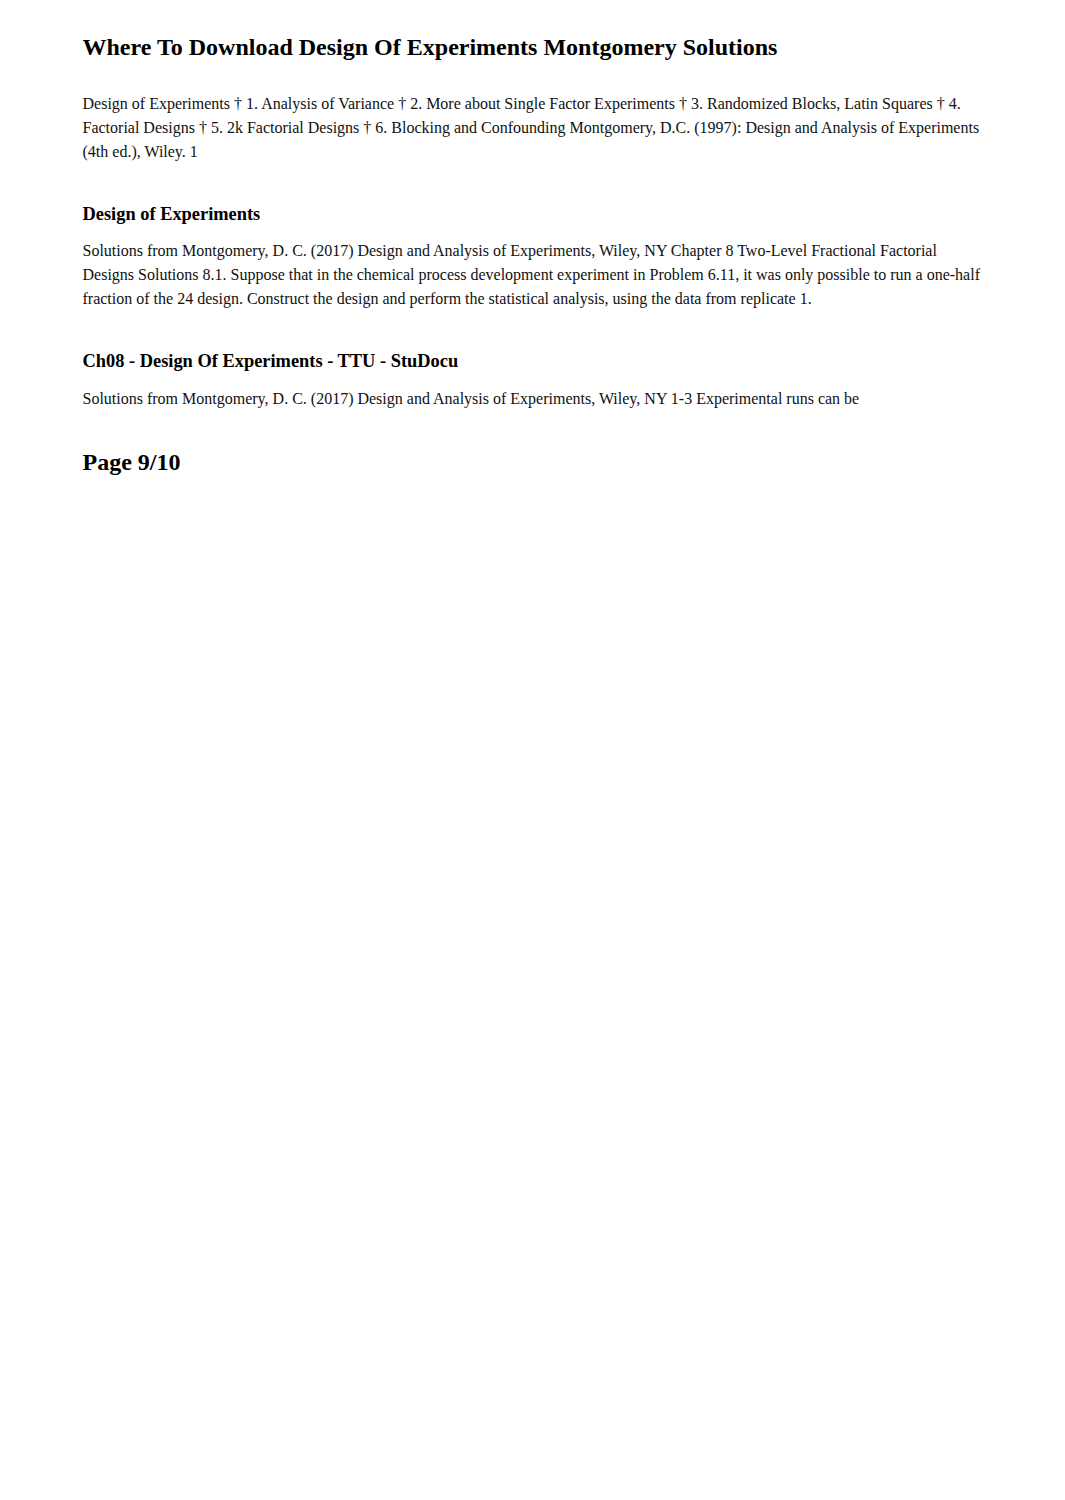Where To Download Design Of Experiments Montgomery Solutions
Design of Experiments † 1. Analysis of Variance † 2. More about Single Factor Experiments † 3. Randomized Blocks, Latin Squares † 4. Factorial Designs † 5. 2k Factorial Designs † 6. Blocking and Confounding Montgomery, D.C. (1997): Design and Analysis of Experiments (4th ed.), Wiley. 1
Design of Experiments
Solutions from Montgomery, D. C. (2017) Design and Analysis of Experiments, Wiley, NY Chapter 8 Two-Level Fractional Factorial Designs Solutions 8.1. Suppose that in the chemical process development experiment in Problem 6.11, it was only possible to run a one-half fraction of the 24 design. Construct the design and perform the statistical analysis, using the data from replicate 1.
Ch08 - Design Of Experiments - TTU - StuDocu
Solutions from Montgomery, D. C. (2017) Design and Analysis of Experiments, Wiley, NY 1-3 Experimental runs can be
Page 9/10